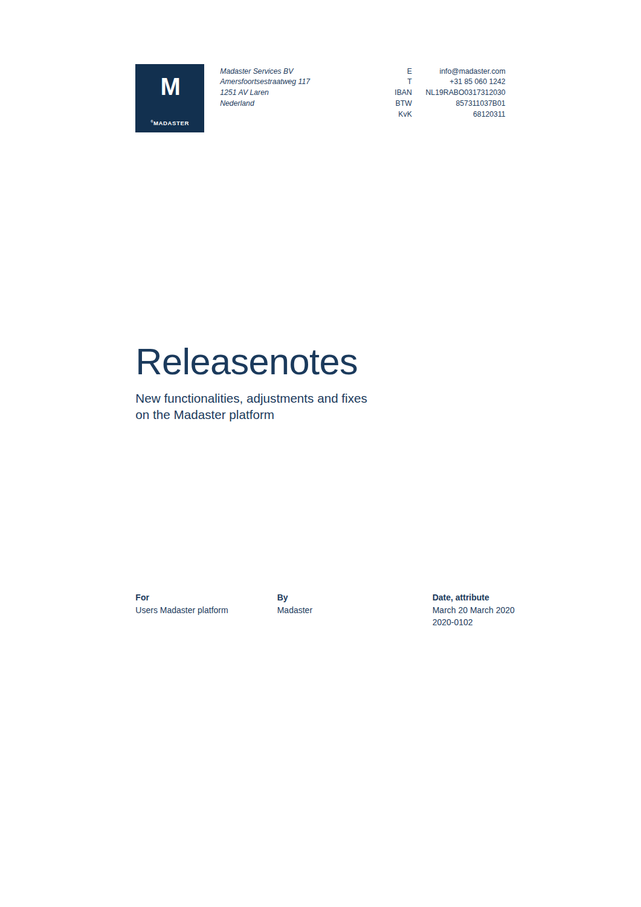M
®MADASTER
Madaster Services BV
Amersfoortsestraatweg 117
1251 AV Laren
Nederland
| E | info@madaster.com |
| T | +31 85 060 1242 |
| IBAN | NL19RABO0317312030 |
| BTW | 857311037B01 |
| KvK | 68120311 |
Releasenotes
New functionalities, adjustments and fixes
on the Madaster platform
For Users Madaster platform
By Madaster
Date, attribute March 20 March 2020
2020-0102